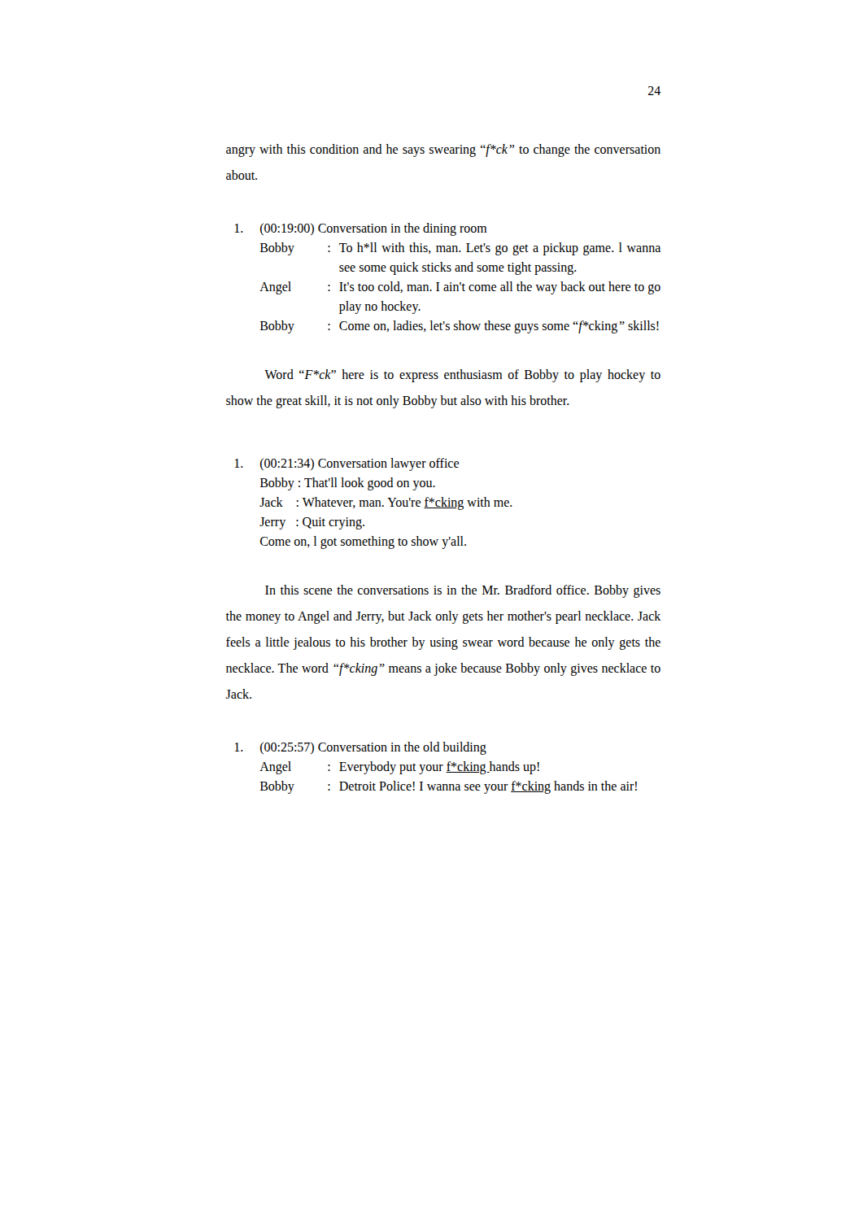24
angry with this condition and he says swearing “f*ck” to change the conversation about.
(00:19:00) Conversation in the dining room
| Bobby | : | To h*ll with this, man. Let's go get a pickup game. l wanna see some quick sticks and some tight passing. |
| Angel | : | It's too cold, man. I ain't come all the way back out here to go play no hockey. |
| Bobby | : | Come on, ladies, let's show these guys some “ f* cking ” skills! |
Word “F*ck” here is to express enthusiasm of Bobby to play hockey to show the great skill, it is not only Bobby but also with his brother.
(00:21:34) Conversation lawyer office
Bobby : That'll look good on you.
Jack : Whatever, man. You're f*cking with me.
Jerry : Quit crying.
Come on, l got something to show y'all.
In this scene the conversations is in the Mr. Bradford office. Bobby gives the money to Angel and Jerry, but Jack only gets her mother's pearl necklace. Jack feels a little jealous to his brother by using swear word because he only gets the necklace. The word “f*cking” means a joke because Bobby only gives necklace to Jack.
(00:25:57) Conversation in the old building
| Angel | : | Everybody put your f*cking hands up! |
| Bobby | : | Detroit Police! I wanna see your f*cking hands in the air! |